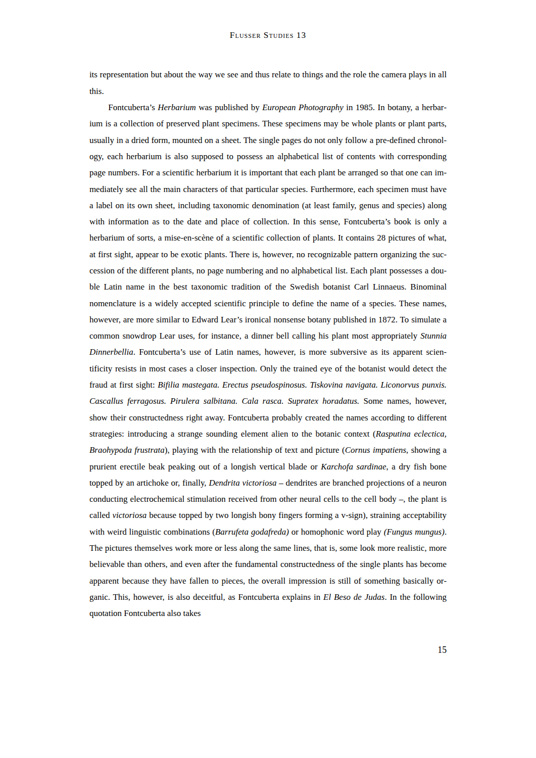Flusser Studies 13
its representation but about the way we see and thus relate to things and the role the camera plays in all this.
Fontcuberta’s Herbarium was published by European Photography in 1985. In botany, a herbarium is a collection of preserved plant specimens. These specimens may be whole plants or plant parts, usually in a dried form, mounted on a sheet. The single pages do not only follow a pre-defined chronology, each herbarium is also supposed to possess an alphabetical list of contents with corresponding page numbers. For a scientific herbarium it is important that each plant be arranged so that one can immediately see all the main characters of that particular species. Furthermore, each specimen must have a label on its own sheet, including taxonomic denomination (at least family, genus and species) along with information as to the date and place of collection. In this sense, Fontcuberta’s book is only a herbarium of sorts, a mise-en-scène of a scientific collection of plants. It contains 28 pictures of what, at first sight, appear to be exotic plants. There is, however, no recognizable pattern organizing the succession of the different plants, no page numbering and no alphabetical list. Each plant possesses a double Latin name in the best taxonomic tradition of the Swedish botanist Carl Linnaeus. Binominal nomenclature is a widely accepted scientific principle to define the name of a species. These names, however, are more similar to Edward Lear’s ironical nonsense botany published in 1872. To simulate a common snowdrop Lear uses, for instance, a dinner bell calling his plant most appropriately Stunnia Dinnerbellia. Fontcuberta’s use of Latin names, however, is more subversive as its apparent scientificity resists in most cases a closer inspection. Only the trained eye of the botanist would detect the fraud at first sight: Bifilia mastegata. Erectus pseudospinosus. Tiskovina navigata. Liconorvus punxis. Cascallus ferragosus. Pirulera salbitana. Cala rasca. Supratex horadatus. Some names, however, show their constructedness right away. Fontcuberta probably created the names according to different strategies: introducing a strange sounding element alien to the botanic context (Rasputina eclectica, Braohypoda frustrata), playing with the relationship of text and picture (Cornus impatiens, showing a prurient erectile beak peaking out of a longish vertical blade or Karchofa sardinae, a dry fish bone topped by an artichoke or, finally, Dendrita victoriosa – dendrites are branched projections of a neuron conducting electrochemical stimulation received from other neural cells to the cell body –, the plant is called victoriosa because topped by two longish bony fingers forming a v-sign), straining acceptability with weird linguistic combinations (Barrufeta godafreda) or homophonic word play (Fungus mungus). The pictures themselves work more or less along the same lines, that is, some look more realistic, more believable than others, and even after the fundamental constructedness of the single plants has become apparent because they have fallen to pieces, the overall impression is still of something basically organic. This, however, is also deceitful, as Fontcuberta explains in El Beso de Judas. In the following quotation Fontcuberta also takes
15